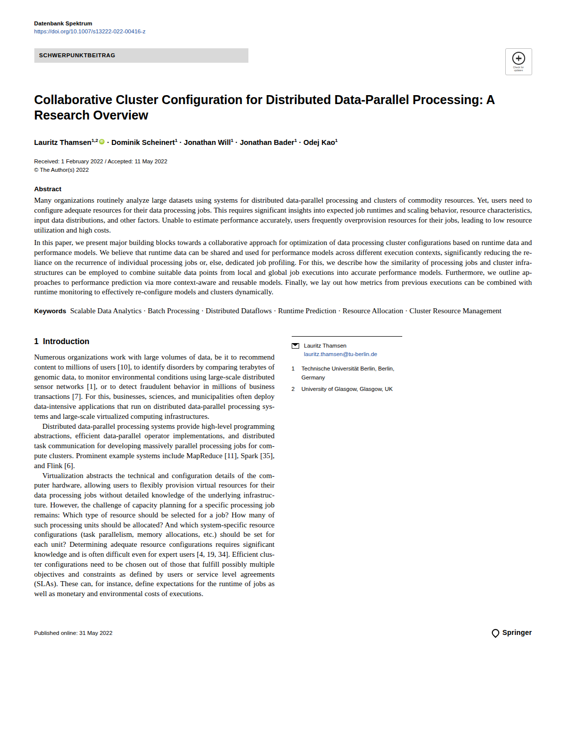Datenbank Spektrum
https://doi.org/10.1007/s13222-022-00416-z
SCHWERPUNKTBEITRAG
Check for
updates
Collaborative Cluster Configuration for Distributed Data-Parallel Processing: A Research Overview
Lauritz Thamsen1,2 · Dominik Scheinert1 · Jonathan Will1 · Jonathan Bader1 · Odej Kao1
Received: 1 February 2022 / Accepted: 11 May 2022
© The Author(s) 2022
Abstract
Many organizations routinely analyze large datasets using systems for distributed data-parallel processing and clusters of commodity resources. Yet, users need to configure adequate resources for their data processing jobs. This requires significant insights into expected job runtimes and scaling behavior, resource characteristics, input data distributions, and other factors. Unable to estimate performance accurately, users frequently overprovision resources for their jobs, leading to low resource utilization and high costs.
In this paper, we present major building blocks towards a collaborative approach for optimization of data processing cluster configurations based on runtime data and performance models. We believe that runtime data can be shared and used for performance models across different execution contexts, significantly reducing the reliance on the recurrence of individual processing jobs or, else, dedicated job profiling. For this, we describe how the similarity of processing jobs and cluster infrastructures can be employed to combine suitable data points from local and global job executions into accurate performance models. Furthermore, we outline approaches to performance prediction via more context-aware and reusable models. Finally, we lay out how metrics from previous executions can be combined with runtime monitoring to effectively re-configure models and clusters dynamically.
Keywords Scalable Data Analytics · Batch Processing · Distributed Dataflows · Runtime Prediction · Resource Allocation · Cluster Resource Management
1 Introduction
Numerous organizations work with large volumes of data, be it to recommend content to millions of users [10], to identify disorders by comparing terabytes of genomic data, to monitor environmental conditions using large-scale distributed sensor networks [1], or to detect fraudulent behavior in millions of business transactions [7]. For this, businesses, sciences, and municipalities often deploy data-intensive applications that run on distributed data-parallel processing systems and large-scale virtualized computing infrastructures.
Distributed data-parallel processing systems provide high-level programming abstractions, efficient data-parallel operator implementations, and distributed task communication for developing massively parallel processing jobs for compute clusters. Prominent example systems include MapReduce [11], Spark [35], and Flink [6].
Virtualization abstracts the technical and configuration details of the computer hardware, allowing users to flexibly provision virtual resources for their data processing jobs without detailed knowledge of the underlying infrastructure. However, the challenge of capacity planning for a specific processing job remains: Which type of resource should be selected for a job? How many of such processing units should be allocated? And which system-specific resource configurations (task parallelism, memory allocations, etc.) should be set for each unit? Determining adequate resource configurations requires significant knowledge and is often difficult even for expert users [4, 19, 34]. Efficient cluster configurations need to be chosen out of those that fulfill possibly multiple objectives and constraints as defined by users or service level agreements (SLAs). These can, for instance, define expectations for the runtime of jobs as well as monetary and environmental costs of executions.
Lauritz Thamsen
lauritz.thamsen@tu-berlin.de
1 Technische Universität Berlin, Berlin, Germany
2 University of Glasgow, Glasgow, UK
Published online: 31 May 2022
Springer